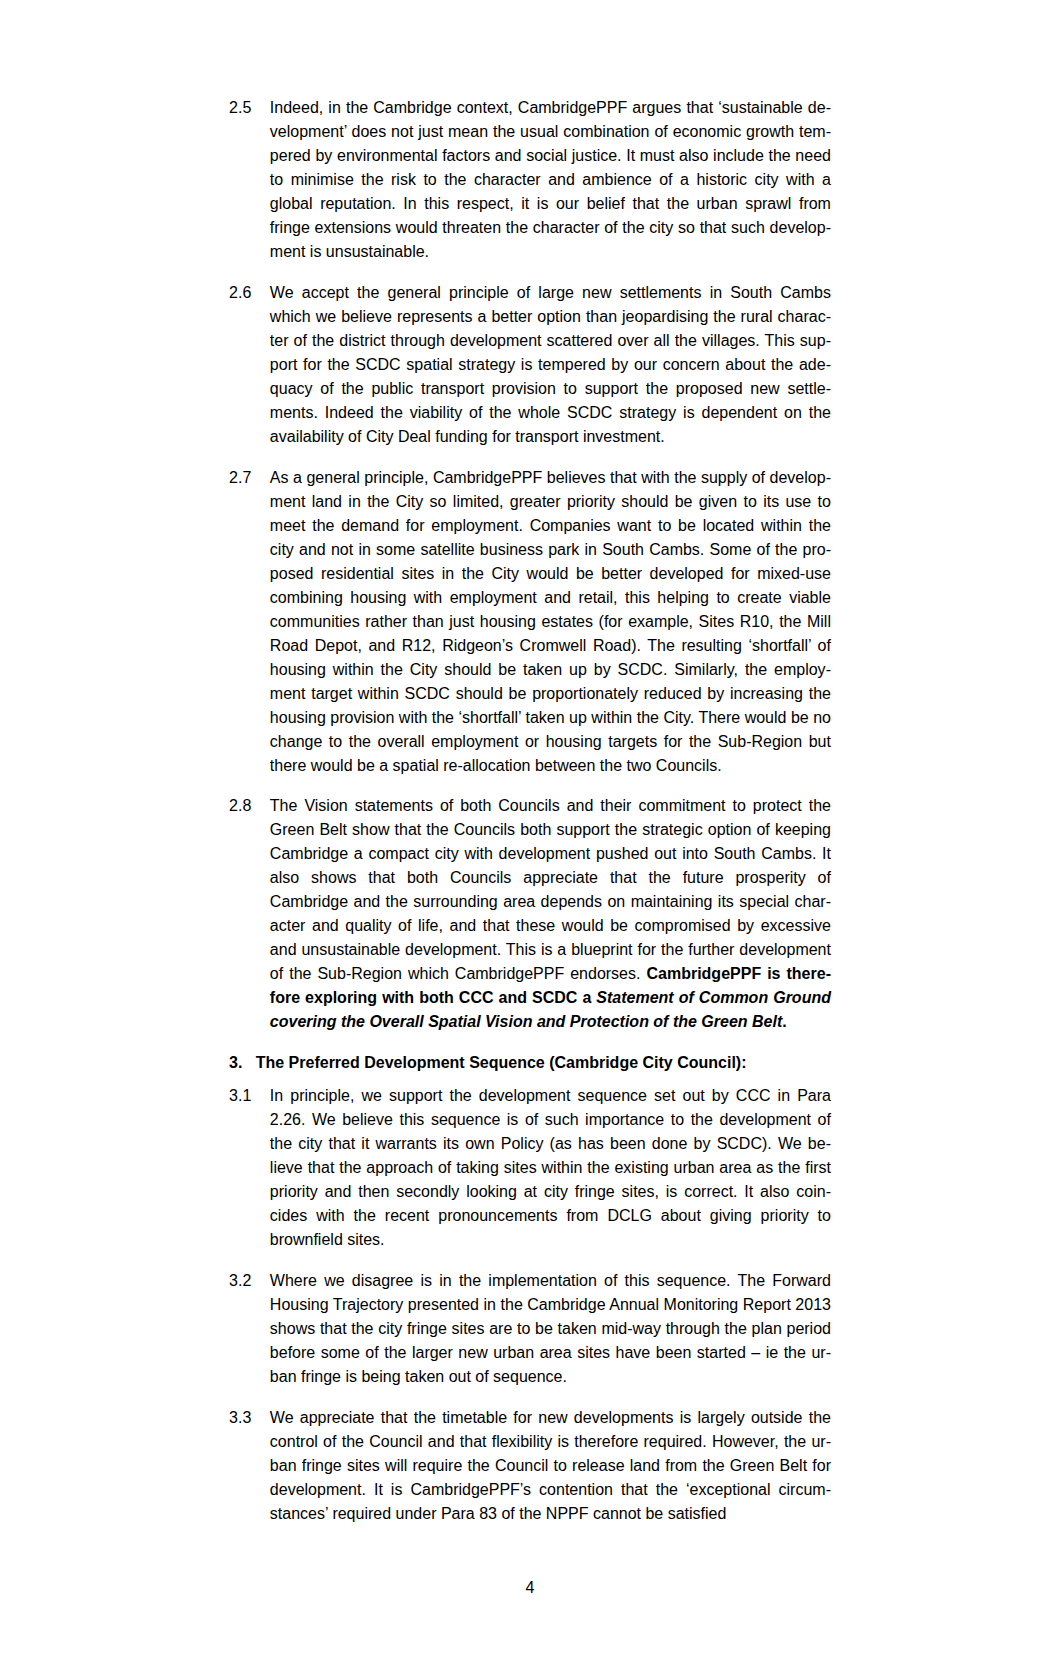2.5 Indeed, in the Cambridge context, CambridgePPF argues that ‘sustainable development’ does not just mean the usual combination of economic growth tempered by environmental factors and social justice. It must also include the need to minimise the risk to the character and ambience of a historic city with a global reputation. In this respect, it is our belief that the urban sprawl from fringe extensions would threaten the character of the city so that such development is unsustainable.
2.6 We accept the general principle of large new settlements in South Cambs which we believe represents a better option than jeopardising the rural character of the district through development scattered over all the villages. This support for the SCDC spatial strategy is tempered by our concern about the adequacy of the public transport provision to support the proposed new settlements. Indeed the viability of the whole SCDC strategy is dependent on the availability of City Deal funding for transport investment.
2.7 As a general principle, CambridgePPF believes that with the supply of development land in the City so limited, greater priority should be given to its use to meet the demand for employment. Companies want to be located within the city and not in some satellite business park in South Cambs. Some of the proposed residential sites in the City would be better developed for mixed-use combining housing with employment and retail, this helping to create viable communities rather than just housing estates (for example, Sites R10, the Mill Road Depot, and R12, Ridgeon’s Cromwell Road). The resulting ‘shortfall’ of housing within the City should be taken up by SCDC. Similarly, the employment target within SCDC should be proportionately reduced by increasing the housing provision with the ‘shortfall’ taken up within the City. There would be no change to the overall employment or housing targets for the Sub-Region but there would be a spatial re-allocation between the two Councils.
2.8 The Vision statements of both Councils and their commitment to protect the Green Belt show that the Councils both support the strategic option of keeping Cambridge a compact city with development pushed out into South Cambs. It also shows that both Councils appreciate that the future prosperity of Cambridge and the surrounding area depends on maintaining its special character and quality of life, and that these would be compromised by excessive and unsustainable development. This is a blueprint for the further development of the Sub-Region which CambridgePPF endorses. CambridgePPF is therefore exploring with both CCC and SCDC a Statement of Common Ground covering the Overall Spatial Vision and Protection of the Green Belt.
3. The Preferred Development Sequence (Cambridge City Council):
3.1 In principle, we support the development sequence set out by CCC in Para 2.26. We believe this sequence is of such importance to the development of the city that it warrants its own Policy (as has been done by SCDC). We believe that the approach of taking sites within the existing urban area as the first priority and then secondly looking at city fringe sites, is correct. It also coincides with the recent pronouncements from DCLG about giving priority to brownfield sites.
3.2 Where we disagree is in the implementation of this sequence. The Forward Housing Trajectory presented in the Cambridge Annual Monitoring Report 2013 shows that the city fringe sites are to be taken mid-way through the plan period before some of the larger new urban area sites have been started – ie the urban fringe is being taken out of sequence.
3.3 We appreciate that the timetable for new developments is largely outside the control of the Council and that flexibility is therefore required. However, the urban fringe sites will require the Council to release land from the Green Belt for development. It is CambridgePPF’s contention that the ‘exceptional circumstances’ required under Para 83 of the NPPF cannot be satisfied
4